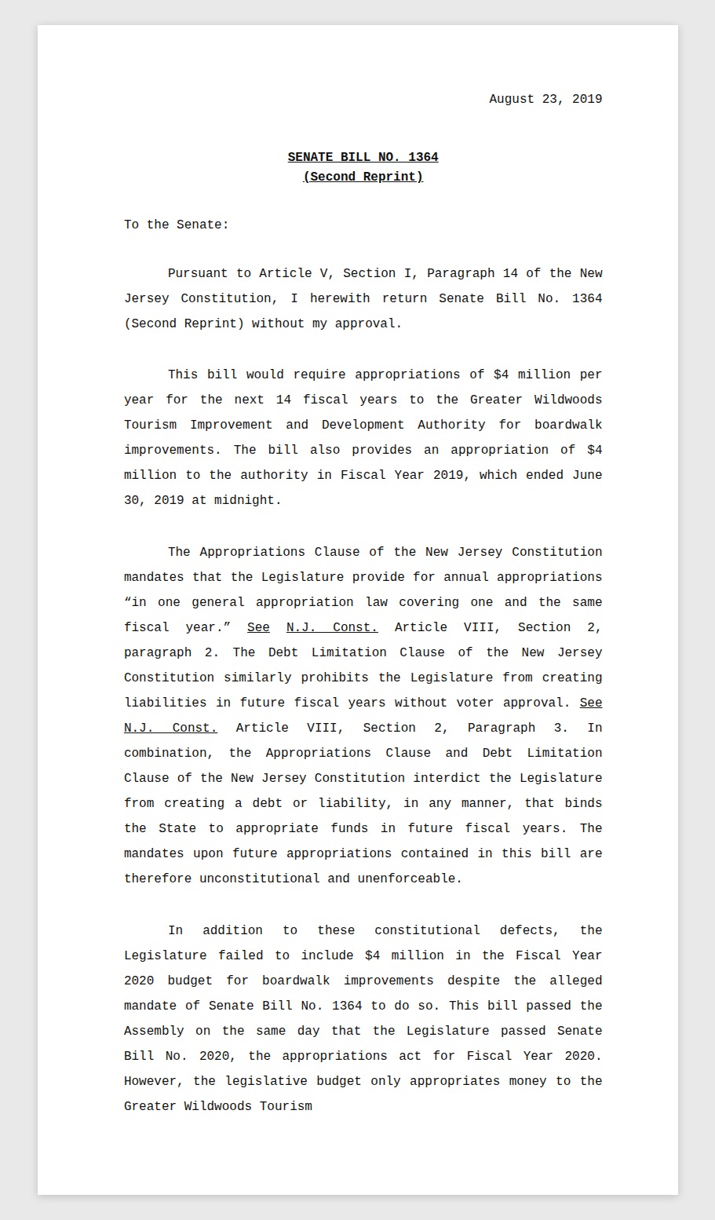August 23, 2019
SENATE BILL NO. 1364 (Second Reprint)
To the Senate:
Pursuant to Article V, Section I, Paragraph 14 of the New Jersey Constitution, I herewith return Senate Bill No. 1364 (Second Reprint) without my approval.
This bill would require appropriations of $4 million per year for the next 14 fiscal years to the Greater Wildwoods Tourism Improvement and Development Authority for boardwalk improvements. The bill also provides an appropriation of $4 million to the authority in Fiscal Year 2019, which ended June 30, 2019 at midnight.
The Appropriations Clause of the New Jersey Constitution mandates that the Legislature provide for annual appropriations “in one general appropriation law covering one and the same fiscal year.” See N.J. Const. Article VIII, Section 2, paragraph 2. The Debt Limitation Clause of the New Jersey Constitution similarly prohibits the Legislature from creating liabilities in future fiscal years without voter approval. See N.J. Const. Article VIII, Section 2, Paragraph 3. In combination, the Appropriations Clause and Debt Limitation Clause of the New Jersey Constitution interdict the Legislature from creating a debt or liability, in any manner, that binds the State to appropriate funds in future fiscal years. The mandates upon future appropriations contained in this bill are therefore unconstitutional and unenforceable.
In addition to these constitutional defects, the Legislature failed to include $4 million in the Fiscal Year 2020 budget for boardwalk improvements despite the alleged mandate of Senate Bill No. 1364 to do so. This bill passed the Assembly on the same day that the Legislature passed Senate Bill No. 2020, the appropriations act for Fiscal Year 2020. However, the legislative budget only appropriates money to the Greater Wildwoods Tourism